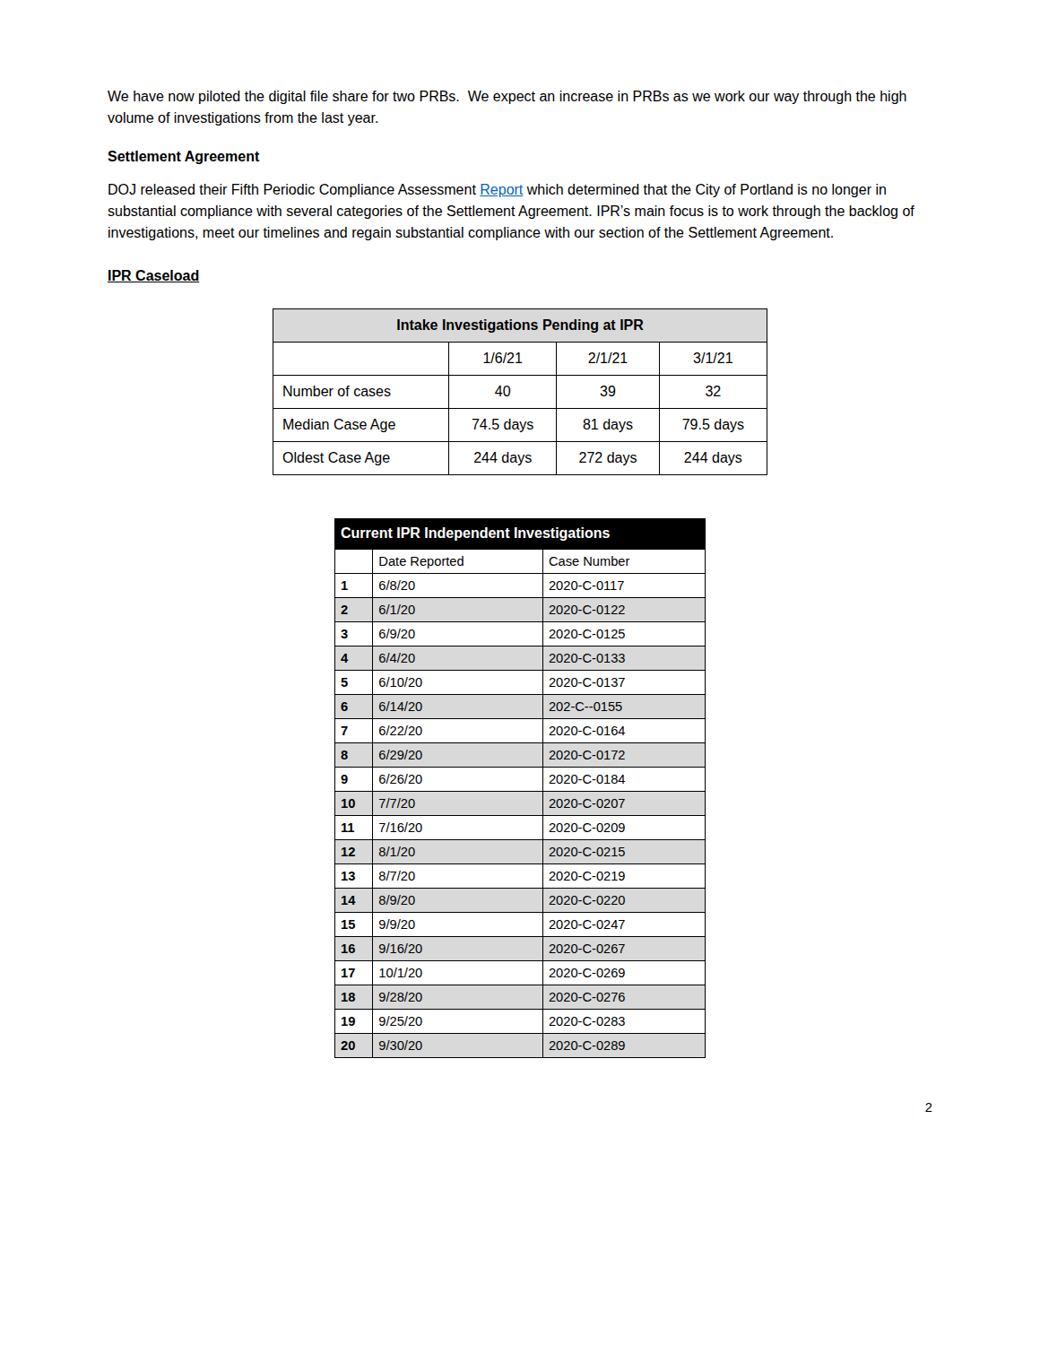We have now piloted the digital file share for two PRBs. We expect an increase in PRBs as we work our way through the high volume of investigations from the last year.
Settlement Agreement
DOJ released their Fifth Periodic Compliance Assessment Report which determined that the City of Portland is no longer in substantial compliance with several categories of the Settlement Agreement. IPR’s main focus is to work through the backlog of investigations, meet our timelines and regain substantial compliance with our section of the Settlement Agreement.
IPR Caseload
Intake Investigations Pending at IPR
| | 1/6/21 | 2/1/21 | 3/1/21 |
| Number of cases | 40 | 39 | 32 |
| Median Case Age | 74.5 days | 81 days | 79.5 days |
| Oldest Case Age | 244 days | 272 days | 244 days |
Current IPR Independent Investigations
| | Date Reported | Case Number |
| --- | --- | --- |
| 1 | 6/8/20 | 2020-C-0117 |
| 2 | 6/1/20 | 2020-C-0122 |
| 3 | 6/9/20 | 2020-C-0125 |
| 4 | 6/4/20 | 2020-C-0133 |
| 5 | 6/10/20 | 2020-C-0137 |
| 6 | 6/14/20 | 202-C--0155 |
| 7 | 6/22/20 | 2020-C-0164 |
| 8 | 6/29/20 | 2020-C-0172 |
| 9 | 6/26/20 | 2020-C-0184 |
| 10 | 7/7/20 | 2020-C-0207 |
| 11 | 7/16/20 | 2020-C-0209 |
| 12 | 8/1/20 | 2020-C-0215 |
| 13 | 8/7/20 | 2020-C-0219 |
| 14 | 8/9/20 | 2020-C-0220 |
| 15 | 9/9/20 | 2020-C-0247 |
| 16 | 9/16/20 | 2020-C-0267 |
| 17 | 10/1/20 | 2020-C-0269 |
| 18 | 9/28/20 | 2020-C-0276 |
| 19 | 9/25/20 | 2020-C-0283 |
| 20 | 9/30/20 | 2020-C-0289 |
2